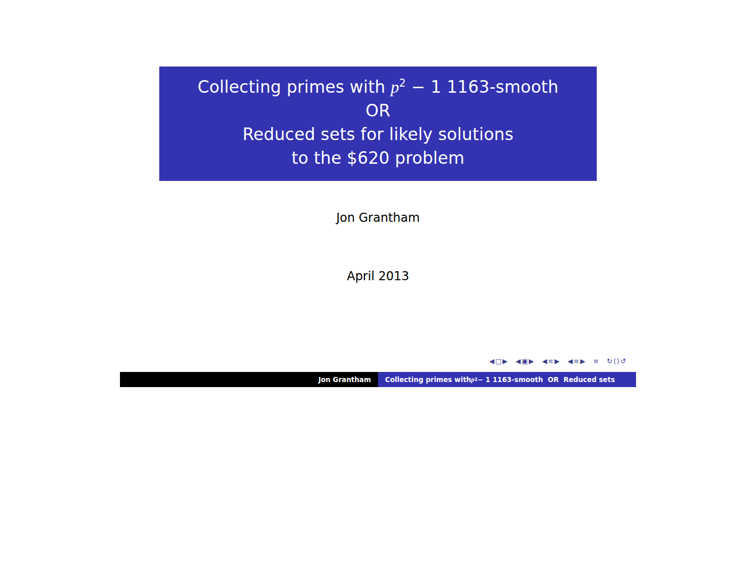Collecting primes with p2 − 1 1163-smooth
OR
Reduced sets for likely solutions
to the $620 problem
Jon Grantham
April 2013
◀□▶ ◀▣▶ ◀≡▶ ◀≡▶ ≡ ↻⟨⟩↺
Jon Grantham
Collecting primes with p2 − 1 1163-smooth OR Reduced sets